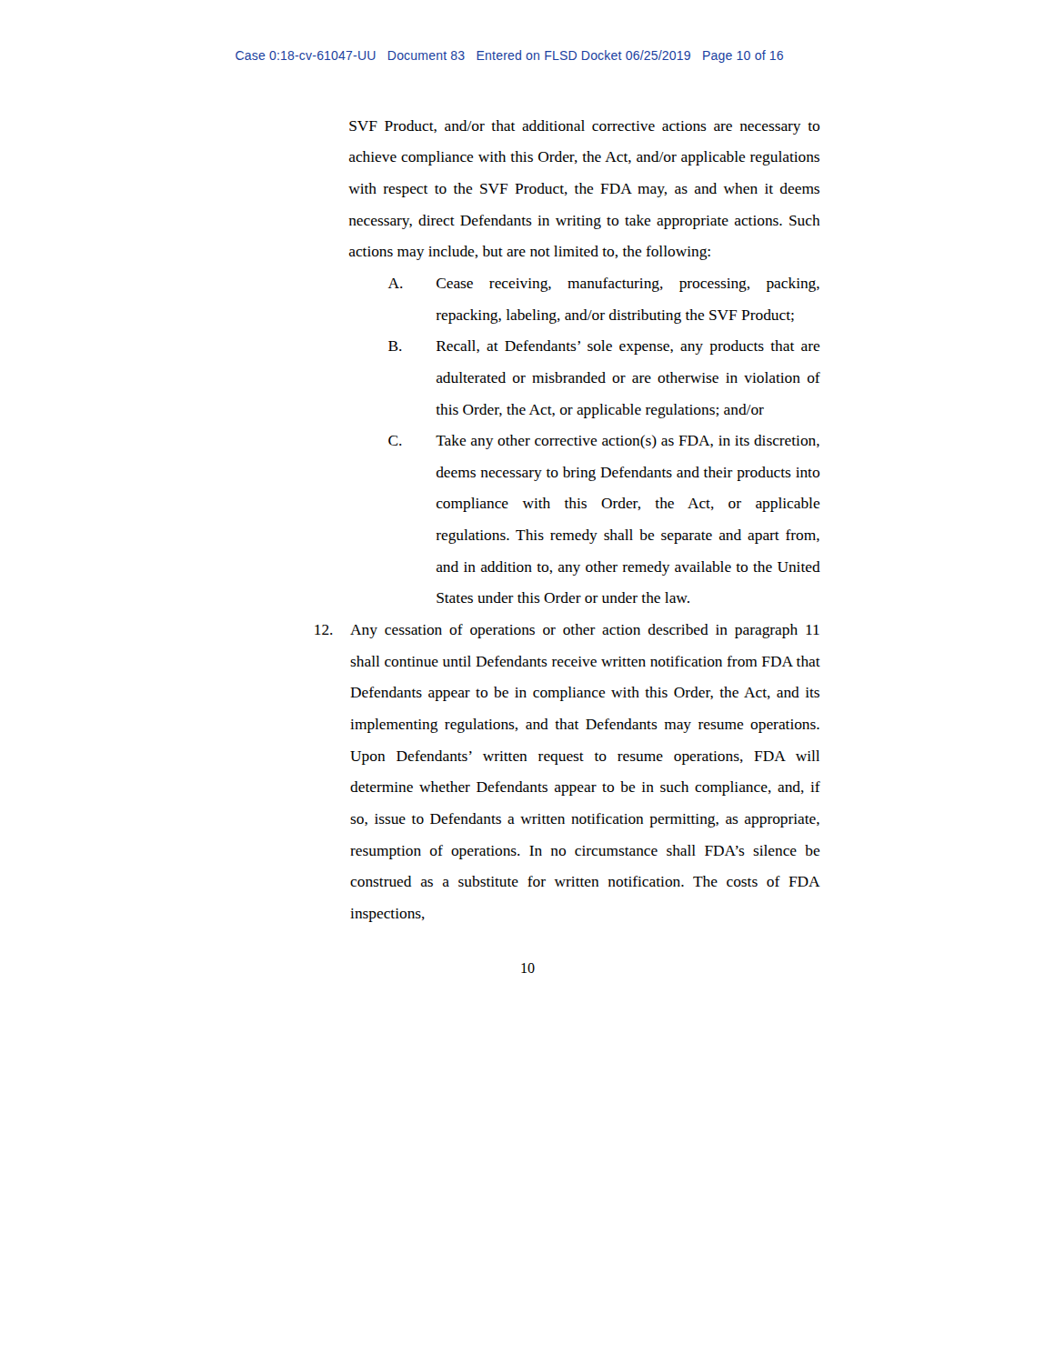Case 0:18-cv-61047-UU Document 83 Entered on FLSD Docket 06/25/2019 Page 10 of 16
SVF Product, and/or that additional corrective actions are necessary to achieve compliance with this Order, the Act, and/or applicable regulations with respect to the SVF Product, the FDA may, as and when it deems necessary, direct Defendants in writing to take appropriate actions. Such actions may include, but are not limited to, the following:
A. Cease receiving, manufacturing, processing, packing, repacking, labeling, and/or distributing the SVF Product;
B. Recall, at Defendants’ sole expense, any products that are adulterated or misbranded or are otherwise in violation of this Order, the Act, or applicable regulations; and/or
C. Take any other corrective action(s) as FDA, in its discretion, deems necessary to bring Defendants and their products into compliance with this Order, the Act, or applicable regulations. This remedy shall be separate and apart from, and in addition to, any other remedy available to the United States under this Order or under the law.
12. Any cessation of operations or other action described in paragraph 11 shall continue until Defendants receive written notification from FDA that Defendants appear to be in compliance with this Order, the Act, and its implementing regulations, and that Defendants may resume operations. Upon Defendants’ written request to resume operations, FDA will determine whether Defendants appear to be in such compliance, and, if so, issue to Defendants a written notification permitting, as appropriate, resumption of operations. In no circumstance shall FDA’s silence be construed as a substitute for written notification. The costs of FDA inspections,
10